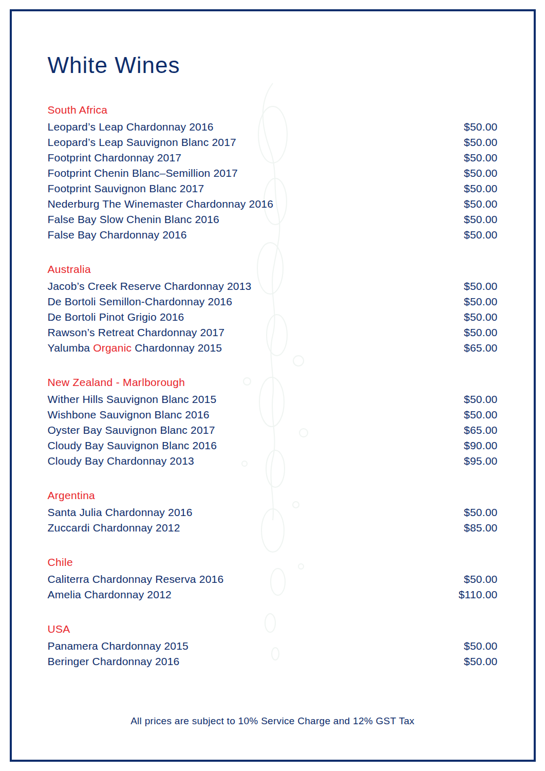White Wines
South Africa
| Leopard’s Leap Chardonnay 2016 | $50.00 |
| Leopard’s Leap Sauvignon Blanc 2017 | $50.00 |
| Footprint Chardonnay 2017 | $50.00 |
| Footprint Chenin Blanc–Semillion 2017 | $50.00 |
| Footprint Sauvignon Blanc 2017 | $50.00 |
| Nederburg The Winemaster Chardonnay 2016 | $50.00 |
| False Bay Slow Chenin Blanc 2016 | $50.00 |
| False Bay Chardonnay 2016 | $50.00 |
Australia
| Jacob’s Creek Reserve Chardonnay 2013 | $50.00 |
| De Bortoli Semillon-Chardonnay 2016 | $50.00 |
| De Bortoli Pinot Grigio 2016 | $50.00 |
| Rawson’s Retreat Chardonnay 2017 | $50.00 |
| Yalumba Organic Chardonnay 2015 | $65.00 |
New Zealand - Marlborough
| Wither Hills Sauvignon Blanc 2015 | $50.00 |
| Wishbone Sauvignon Blanc 2016 | $50.00 |
| Oyster Bay Sauvignon Blanc 2017 | $65.00 |
| Cloudy Bay Sauvignon Blanc 2016 | $90.00 |
| Cloudy Bay Chardonnay 2013 | $95.00 |
Argentina
| Santa Julia Chardonnay 2016 | $50.00 |
| Zuccardi Chardonnay 2012 | $85.00 |
Chile
| Caliterra Chardonnay Reserva 2016 | $50.00 |
| Amelia Chardonnay 2012 | $110.00 |
USA
| Panamera Chardonnay 2015 | $50.00 |
| Beringer Chardonnay 2016 | $50.00 |
All prices are subject to 10% Service Charge and 12% GST Tax